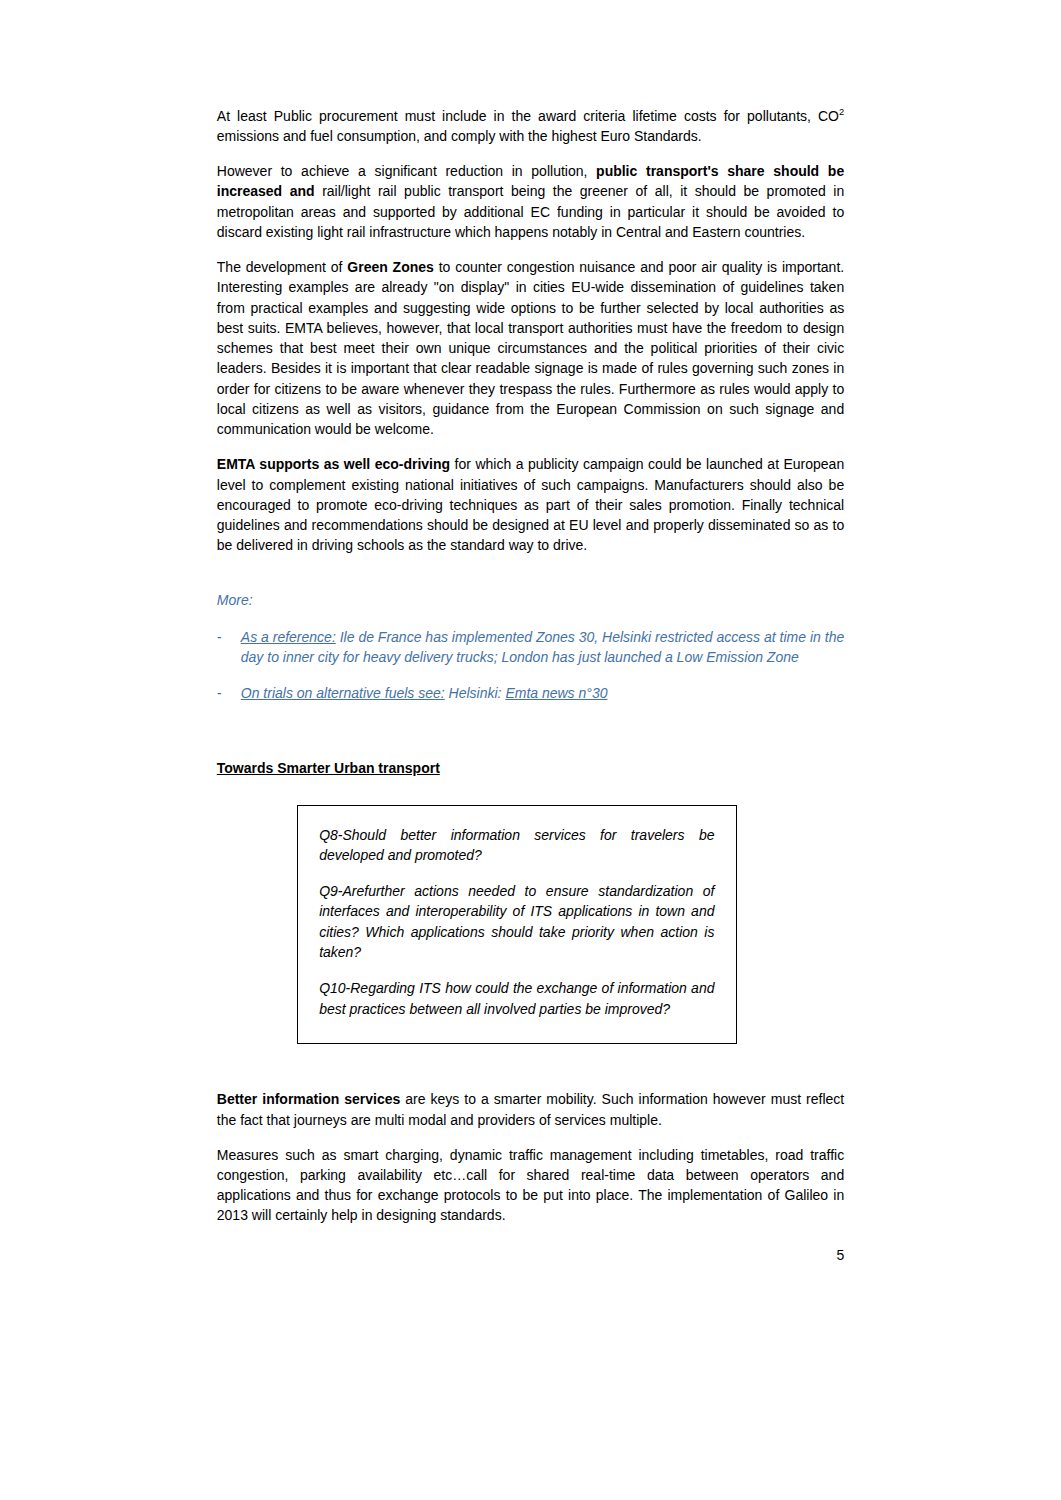At least Public procurement must include in the award criteria lifetime costs for pollutants, CO2 emissions and fuel consumption, and comply with the highest Euro Standards.
However to achieve a significant reduction in pollution, public transport's share should be increased and rail/light rail public transport being the greener of all, it should be promoted in metropolitan areas and supported by additional EC funding in particular it should be avoided to discard existing light rail infrastructure which happens notably in Central and Eastern countries.
The development of Green Zones to counter congestion nuisance and poor air quality is important. Interesting examples are already "on display" in cities EU-wide dissemination of guidelines taken from practical examples and suggesting wide options to be further selected by local authorities as best suits. EMTA believes, however, that local transport authorities must have the freedom to design schemes that best meet their own unique circumstances and the political priorities of their civic leaders. Besides it is important that clear readable signage is made of rules governing such zones in order for citizens to be aware whenever they trespass the rules. Furthermore as rules would apply to local citizens as well as visitors, guidance from the European Commission on such signage and communication would be welcome.
EMTA supports as well eco-driving for which a publicity campaign could be launched at European level to complement existing national initiatives of such campaigns. Manufacturers should also be encouraged to promote eco-driving techniques as part of their sales promotion. Finally technical guidelines and recommendations should be designed at EU level and properly disseminated so as to be delivered in driving schools as the standard way to drive.
More:
As a reference: Ile de France has implemented Zones 30, Helsinki restricted access at time in the day to inner city for heavy delivery trucks; London has just launched a Low Emission Zone
On trials on alternative fuels see: Helsinki: Emta news n°30
Towards Smarter Urban transport
Q8-Should better information services for travelers be developed and promoted?
Q9-Arefurther actions needed to ensure standardization of interfaces and interoperability of ITS applications in town and cities? Which applications should take priority when action is taken?
Q10-Regarding ITS how could the exchange of information and best practices between all involved parties be improved?
Better information services are keys to a smarter mobility. Such information however must reflect the fact that journeys are multi modal and providers of services multiple.
Measures such as smart charging, dynamic traffic management including timetables, road traffic congestion, parking availability etc…call for shared real-time data between operators and applications and thus for exchange protocols to be put into place. The implementation of Galileo in 2013 will certainly help in designing standards.
5